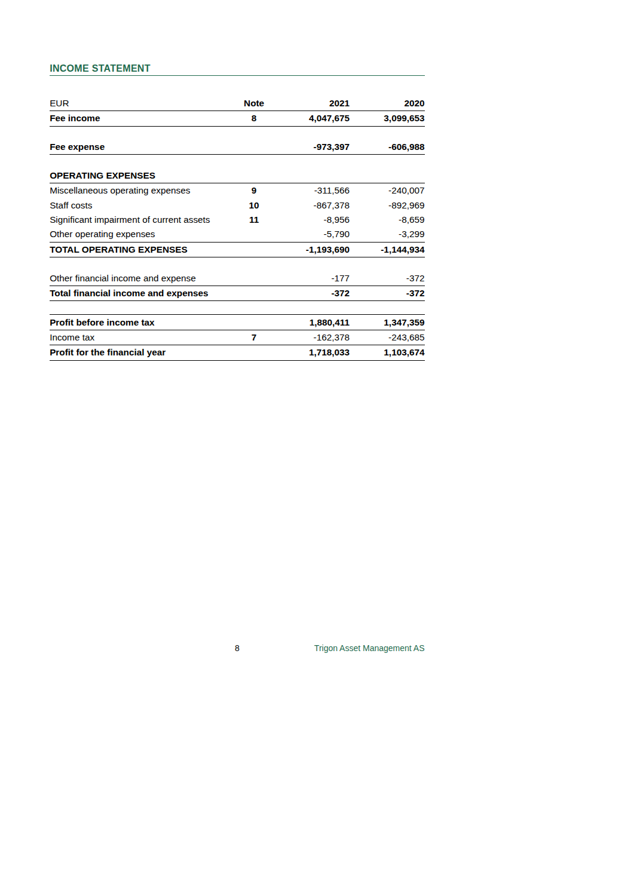INCOME STATEMENT
| EUR | Note | 2021 | 2020 |
| --- | --- | --- | --- |
| Fee income | 8 | 4,047,675 | 3,099,653 |
| Fee expense | | -973,397 | -606,988 |
| OPERATING EXPENSES | | | |
| Miscellaneous operating expenses | 9 | -311,566 | -240,007 |
| Staff costs | 10 | -867,378 | -892,969 |
| Significant impairment of current assets | 11 | -8,956 | -8,659 |
| Other operating expenses | | -5,790 | -3,299 |
| TOTAL OPERATING EXPENSES | | -1,193,690 | -1,144,934 |
| Other financial income and expense | | -177 | -372 |
| Total financial income and expenses | | -372 | -372 |
| Profit before income tax | | 1,880,411 | 1,347,359 |
| Income tax | 7 | -162,378 | -243,685 |
| Profit for the financial year | | 1,718,033 | 1,103,674 |
8 Trigon Asset Management AS